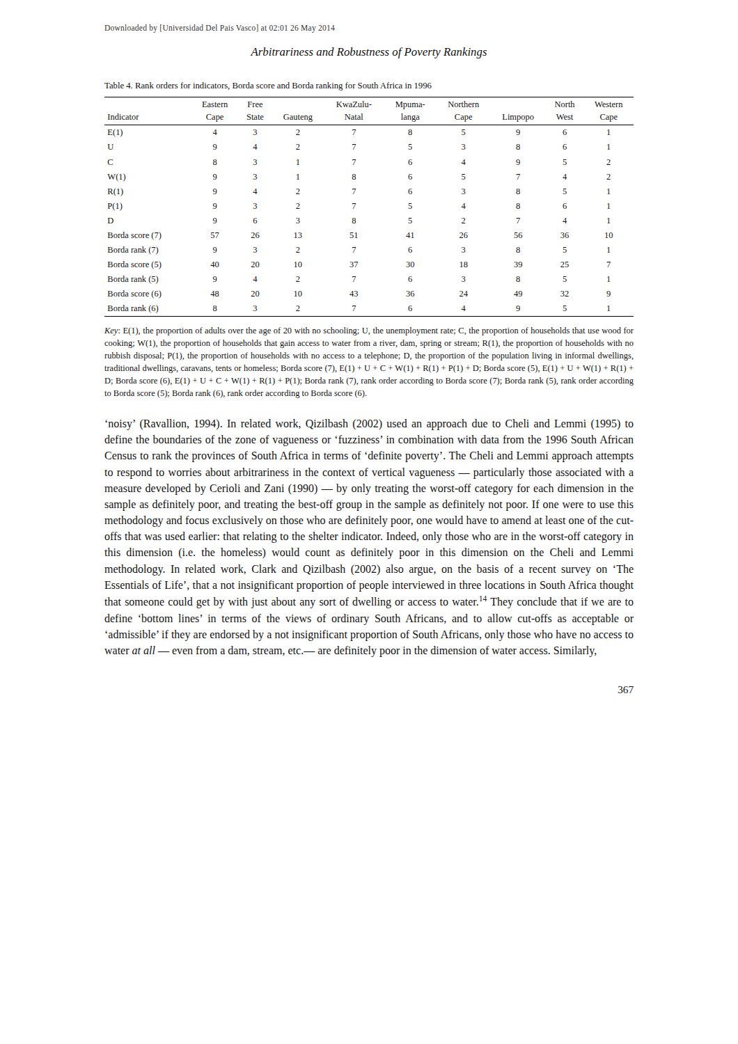Downloaded by [Universidad Del Pais Vasco] at 02:01 26 May 2014
Arbitrariness and Robustness of Poverty Rankings
Table 4. Rank orders for indicators, Borda score and Borda ranking for South Africa in 1996
| Indicator | Eastern Cape | Free State | Gauteng | KwaZulu- Natal | Mpuma- langa | Northern Cape | Limpopo | North West | Western Cape |
| --- | --- | --- | --- | --- | --- | --- | --- | --- | --- |
| E(1) | 4 | 3 | 2 | 7 | 8 | 5 | 9 | 6 | 1 |
| U | 9 | 4 | 2 | 7 | 5 | 3 | 8 | 6 | 1 |
| C | 8 | 3 | 1 | 7 | 6 | 4 | 9 | 5 | 2 |
| W(1) | 9 | 3 | 1 | 8 | 6 | 5 | 7 | 4 | 2 |
| R(1) | 9 | 4 | 2 | 7 | 6 | 3 | 8 | 5 | 1 |
| P(1) | 9 | 3 | 2 | 7 | 5 | 4 | 8 | 6 | 1 |
| D | 9 | 6 | 3 | 8 | 5 | 2 | 7 | 4 | 1 |
| Borda score (7) | 57 | 26 | 13 | 51 | 41 | 26 | 56 | 36 | 10 |
| Borda rank (7) | 9 | 3 | 2 | 7 | 6 | 3 | 8 | 5 | 1 |
| Borda score (5) | 40 | 20 | 10 | 37 | 30 | 18 | 39 | 25 | 7 |
| Borda rank (5) | 9 | 4 | 2 | 7 | 6 | 3 | 8 | 5 | 1 |
| Borda score (6) | 48 | 20 | 10 | 43 | 36 | 24 | 49 | 32 | 9 |
| Borda rank (6) | 8 | 3 | 2 | 7 | 6 | 4 | 9 | 5 | 1 |
Key: E(1), the proportion of adults over the age of 20 with no schooling; U, the unemployment rate; C, the proportion of households that use wood for cooking; W(1), the proportion of households that gain access to water from a river, dam, spring or stream; R(1), the proportion of households with no rubbish disposal; P(1), the proportion of households with no access to a telephone; D, the proportion of the population living in informal dwellings, traditional dwellings, caravans, tents or homeless; Borda score (7), E(1) + U + C + W(1) + R(1) + P(1) + D; Borda score (5), E(1) + U + W(1) + R(1) + D; Borda score (6), E(1) + U + C + W(1) + R(1) + P(1); Borda rank (7), rank order according to Borda score (7); Borda rank (5), rank order according to Borda score (5); Borda rank (6), rank order according to Borda score (6).
‘noisy’ (Ravallion, 1994). In related work, Qizilbash (2002) used an approach due to Cheli and Lemmi (1995) to define the boundaries of the zone of vagueness or ‘fuzziness’ in combination with data from the 1996 South African Census to rank the provinces of South Africa in terms of ‘definite poverty’. The Cheli and Lemmi approach attempts to respond to worries about arbitrariness in the context of vertical vagueness — particularly those associated with a measure developed by Cerioli and Zani (1990) — by only treating the worst-off category for each dimension in the sample as definitely poor, and treating the best-off group in the sample as definitely not poor. If one were to use this methodology and focus exclusively on those who are definitely poor, one would have to amend at least one of the cut-offs that was used earlier: that relating to the shelter indicator. Indeed, only those who are in the worst-off category in this dimension (i.e. the homeless) would count as definitely poor in this dimension on the Cheli and Lemmi methodology. In related work, Clark and Qizilbash (2002) also argue, on the basis of a recent survey on ‘The Essentials of Life’, that a not insignificant proportion of people interviewed in three locations in South Africa thought that someone could get by with just about any sort of dwelling or access to water.14 They conclude that if we are to define ‘bottom lines’ in terms of the views of ordinary South Africans, and to allow cut-offs as acceptable or ‘admissible’ if they are endorsed by a not insignificant proportion of South Africans, only those who have no access to water at all — even from a dam, stream, etc.— are definitely poor in the dimension of water access. Similarly,
367